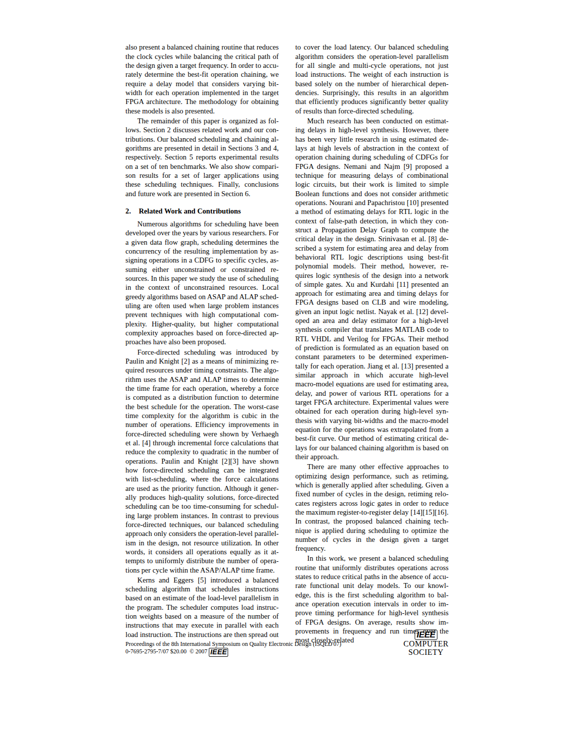also present a balanced chaining routine that reduces the clock cycles while balancing the critical path of the design given a target frequency. In order to accurately determine the best-fit operation chaining, we require a delay model that considers varying bit-width for each operation implemented in the target FPGA architecture. The methodology for obtaining these models is also presented.
The remainder of this paper is organized as follows. Section 2 discusses related work and our contributions. Our balanced scheduling and chaining algorithms are presented in detail in Sections 3 and 4, respectively. Section 5 reports experimental results on a set of ten benchmarks. We also show comparison results for a set of larger applications using these scheduling techniques. Finally, conclusions and future work are presented in Section 6.
2. Related Work and Contributions
Numerous algorithms for scheduling have been developed over the years by various researchers. For a given data flow graph, scheduling determines the concurrency of the resulting implementation by assigning operations in a CDFG to specific cycles, assuming either unconstrained or constrained resources. In this paper we study the use of scheduling in the context of unconstrained resources. Local greedy algorithms based on ASAP and ALAP scheduling are often used when large problem instances prevent techniques with high computational complexity. Higher-quality, but higher computational complexity approaches based on force-directed approaches have also been proposed.
Force-directed scheduling was introduced by Paulin and Knight [2] as a means of minimizing required resources under timing constraints. The algorithm uses the ASAP and ALAP times to determine the time frame for each operation, whereby a force is computed as a distribution function to determine the best schedule for the operation. The worst-case time complexity for the algorithm is cubic in the number of operations. Efficiency improvements in force-directed scheduling were shown by Verhaegh et al. [4] through incremental force calculations that reduce the complexity to quadratic in the number of operations. Paulin and Knight [2][3] have shown how force-directed scheduling can be integrated with list-scheduling, where the force calculations are used as the priority function. Although it generally produces high-quality solutions, force-directed scheduling can be too time-consuming for scheduling large problem instances. In contrast to previous force-directed techniques, our balanced scheduling approach only considers the operation-level parallelism in the design, not resource utilization. In other words, it considers all operations equally as it attempts to uniformly distribute the number of operations per cycle within the ASAP/ALAP time frame.
Kerns and Eggers [5] introduced a balanced scheduling algorithm that schedules instructions based on an estimate of the load-level parallelism in the program. The scheduler computes load instruction weights based on a measure of the number of instructions that may execute in parallel with each load instruction. The instructions are then spread out to cover the load latency. Our balanced scheduling algorithm considers the operation-level parallelism for all single and multi-cycle operations, not just load instructions. The weight of each instruction is based solely on the number of hierarchical dependencies. Surprisingly, this results in an algorithm that efficiently produces significantly better quality of results than force-directed scheduling.
Much research has been conducted on estimating delays in high-level synthesis. However, there has been very little research in using estimated delays at high levels of abstraction in the context of operation chaining during scheduling of CDFGs for FPGA designs. Nemani and Najm [9] proposed a technique for measuring delays of combinational logic circuits, but their work is limited to simple Boolean functions and does not consider arithmetic operations. Nourani and Papachristou [10] presented a method of estimating delays for RTL logic in the context of false-path detection, in which they construct a Propagation Delay Graph to compute the critical delay in the design. Srinivasan et al. [8] described a system for estimating area and delay from behavioral RTL logic descriptions using best-fit polynomial models. Their method, however, requires logic synthesis of the design into a network of simple gates. Xu and Kurdahi [11] presented an approach for estimating area and timing delays for FPGA designs based on CLB and wire modeling, given an input logic netlist. Nayak et al. [12] developed an area and delay estimator for a high-level synthesis compiler that translates MATLAB code to RTL VHDL and Verilog for FPGAs. Their method of prediction is formulated as an equation based on constant parameters to be determined experimentally for each operation. Jiang et al. [13] presented a similar approach in which accurate high-level macro-model equations are used for estimating area, delay, and power of various RTL operations for a target FPGA architecture. Experimental values were obtained for each operation during high-level synthesis with varying bit-widths and the macro-model equation for the operations was extrapolated from a best-fit curve. Our method of estimating critical delays for our balanced chaining algorithm is based on their approach.
There are many other effective approaches to optimizing design performance, such as retiming, which is generally applied after scheduling. Given a fixed number of cycles in the design, retiming relocates registers across logic gates in order to reduce the maximum register-to-register delay [14][15][16]. In contrast, the proposed balanced chaining technique is applied during scheduling to optimize the number of cycles in the design given a target frequency.
In this work, we present a balanced scheduling routine that uniformly distributes operations across states to reduce critical paths in the absence of accurate functional unit delay models. To our knowledge, this is the first scheduling algorithm to balance operation execution intervals in order to improve timing performance for high-level synthesis of FPGA designs. On average, results show improvements in frequency and run times over the most closely-related
Proceedings of the 8th International Symposium on Quality Electronic Design (ISQED'07)
0-7695-2795-7/07 $20.00 © 2007 IEEE
IEEE COMPUTER SOCIETY